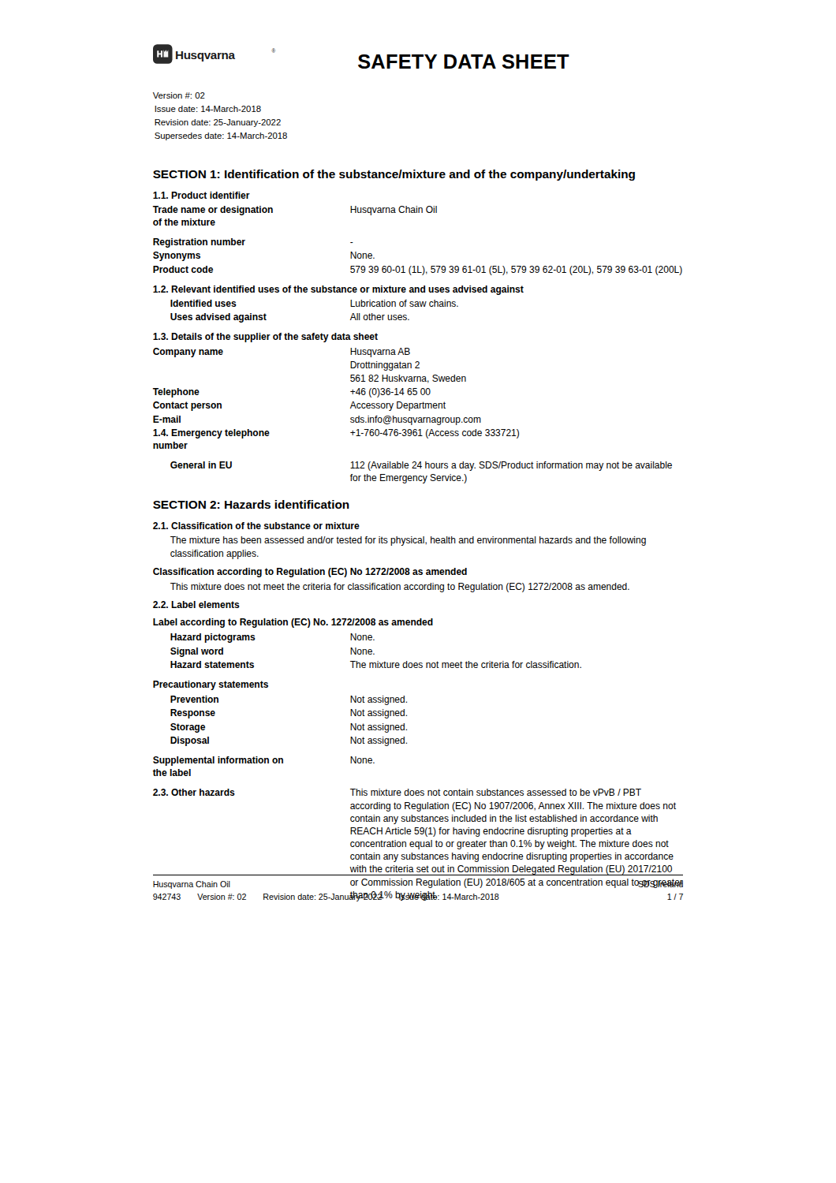Husqvarna ®
SAFETY DATA SHEET
Version #: 02
Issue date: 14-March-2018
Revision date: 25-January-2022
Supersedes date: 14-March-2018
SECTION 1: Identification of the substance/mixture and of the company/undertaking
1.1. Product identifier
Trade name or designation
of the mixture
Husqvarna Chain Oil
Registration number
-
Synonyms
None.
Product code
579 39 60-01 (1L), 579 39 61-01 (5L), 579 39 62-01 (20L), 579 39 63-01 (200L)
1.2. Relevant identified uses of the substance or mixture and uses advised against
Identified uses
Lubrication of saw chains.
Uses advised against
All other uses.
1.3. Details of the supplier of the safety data sheet
Company name
Husqvarna AB
Drottninggatan 2
561 82 Huskvarna, Sweden
Telephone
+46 (0)36-14 65 00
Contact person
Accessory Department
E-mail
sds.info@husqvarnagroup.com
1.4. Emergency telephone
number
+1-760-476-3961 (Access code 333721)
General in EU
112 (Available 24 hours a day. SDS/Product information may not be available for the Emergency Service.)
SECTION 2: Hazards identification
2.1. Classification of the substance or mixture
The mixture has been assessed and/or tested for its physical, health and environmental hazards and the following classification applies.
Classification according to Regulation (EC) No 1272/2008 as amended
This mixture does not meet the criteria for classification according to Regulation (EC) 1272/2008 as amended.
2.2. Label elements
Label according to Regulation (EC) No. 1272/2008 as amended
Hazard pictograms
None.
Signal word
None.
Hazard statements
The mixture does not meet the criteria for classification.
Precautionary statements
Prevention
Not assigned.
Response
Not assigned.
Storage
Not assigned.
Disposal
Not assigned.
Supplemental information on
the label
None.
2.3. Other hazards
This mixture does not contain substances assessed to be vPvB / PBT according to Regulation (EC) No 1907/2006, Annex XIII. The mixture does not contain any substances included in the list established in accordance with REACH Article 59(1) for having endocrine disrupting properties at a concentration equal to or greater than 0.1% by weight. The mixture does not contain any substances having endocrine disrupting properties in accordance with the criteria set out in Commission Delegated Regulation (EU) 2017/2100 or Commission Regulation (EU) 2018/605 at a concentration equal to or greater than 0.1% by weight.
Husqvarna Chain Oil
SDS Ireland
942743 Version #: 02 Revision date: 25-January-2022 Issue date: 14-March-2018
1 / 7